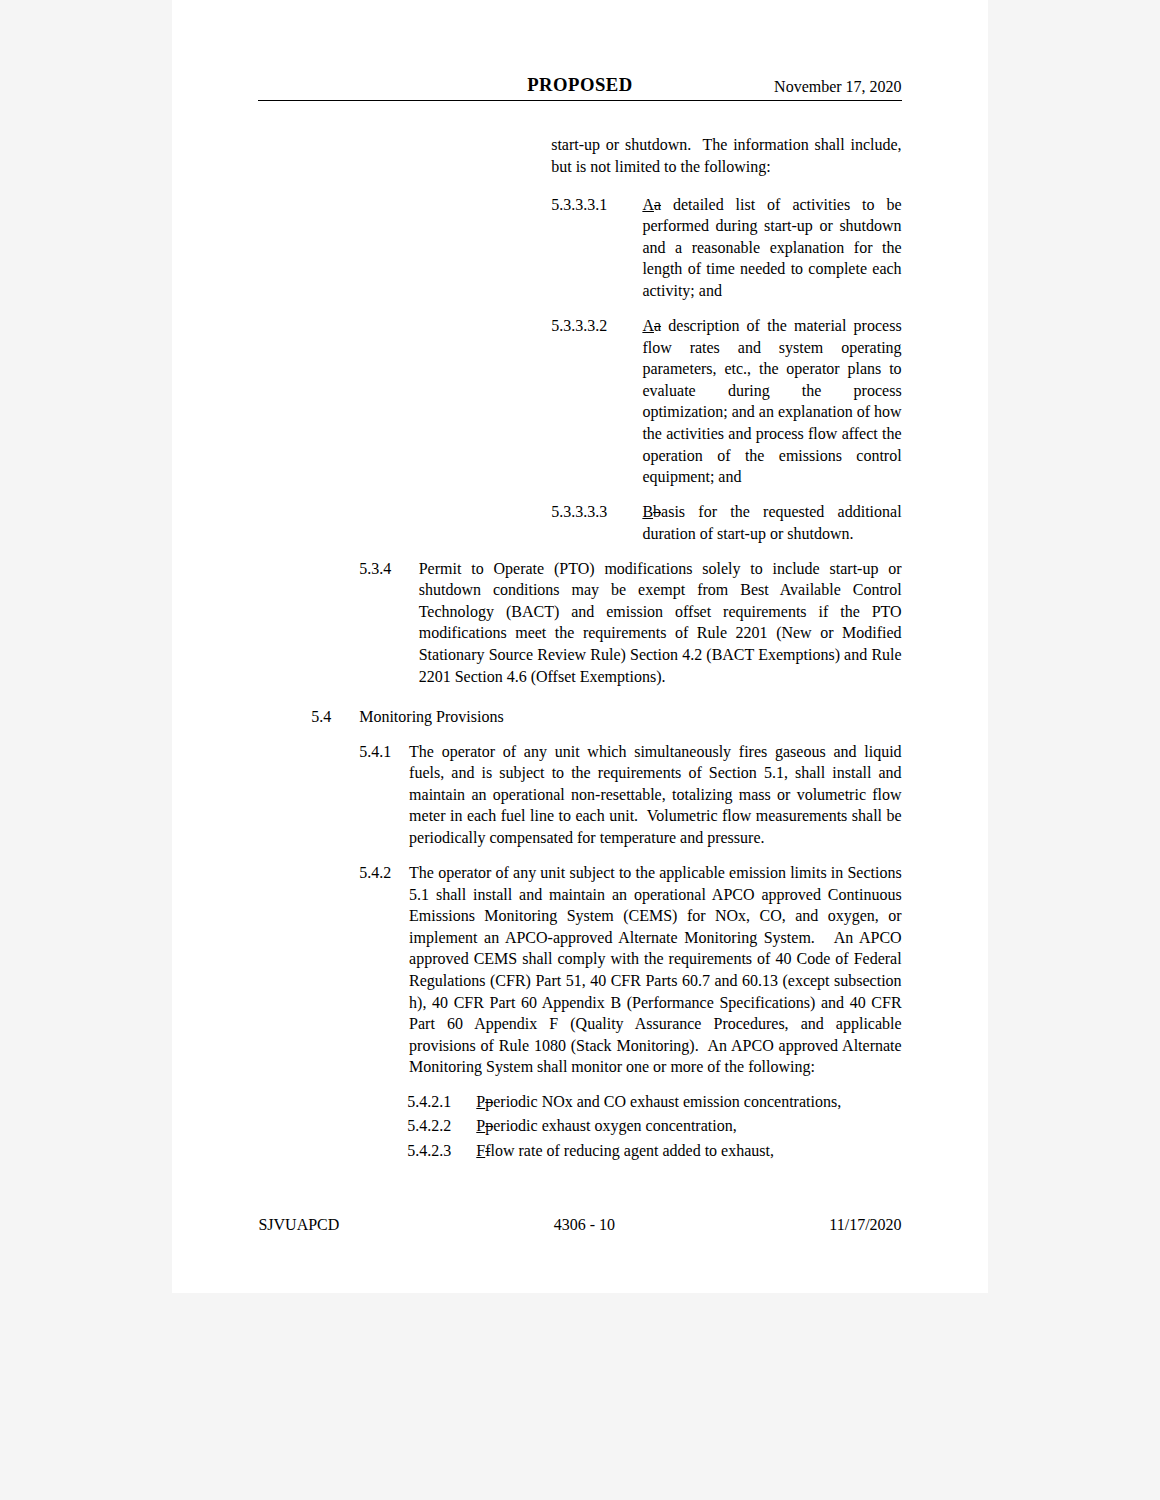PROPOSED November 17, 2020
start-up or shutdown. The information shall include, but is not limited to the following:
5.3.3.3.1
Aa detailed list of activities to be performed during start-up or shutdown and a reasonable explanation for the length of time needed to complete each activity; and
5.3.3.3.2
Aa description of the material process flow rates and system operating parameters, etc., the operator plans to evaluate during the process optimization; and an explanation of how the activities and process flow affect the operation of the emissions control equipment; and
5.3.3.3.3
Bbasis for the requested additional duration of start-up or shutdown.
5.3.4
Permit to Operate (PTO) modifications solely to include start-up or shutdown conditions may be exempt from Best Available Control Technology (BACT) and emission offset requirements if the PTO modifications meet the requirements of Rule 2201 (New or Modified Stationary Source Review Rule) Section 4.2 (BACT Exemptions) and Rule 2201 Section 4.6 (Offset Exemptions).
5.4
Monitoring Provisions
5.4.1
The operator of any unit which simultaneously fires gaseous and liquid fuels, and is subject to the requirements of Section 5.1, shall install and maintain an operational non-resettable, totalizing mass or volumetric flow meter in each fuel line to each unit. Volumetric flow measurements shall be periodically compensated for temperature and pressure.
5.4.2
The operator of any unit subject to the applicable emission limits in Sections 5.1 shall install and maintain an operational APCO approved Continuous Emissions Monitoring System (CEMS) for NOx, CO, and oxygen, or implement an APCO-approved Alternate Monitoring System. An APCO approved CEMS shall comply with the requirements of 40 Code of Federal Regulations (CFR) Part 51, 40 CFR Parts 60.7 and 60.13 (except subsection h), 40 CFR Part 60 Appendix B (Performance Specifications) and 40 CFR Part 60 Appendix F (Quality Assurance Procedures, and applicable provisions of Rule 1080 (Stack Monitoring). An APCO approved Alternate Monitoring System shall monitor one or more of the following:
5.4.2.1
Pperiodic NOx and CO exhaust emission concentrations,
5.4.2.2
Pperiodic exhaust oxygen concentration,
5.4.2.3
Fflow rate of reducing agent added to exhaust,
SJVUAPCD
4306 - 10
11/17/2020